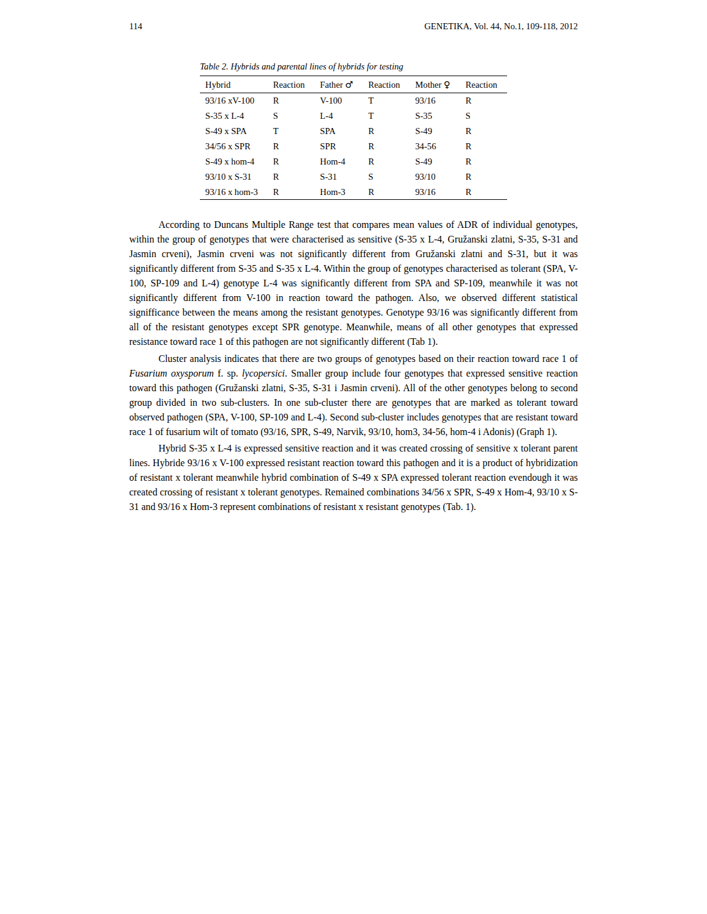114 GENETIKA, Vol. 44, No.1, 109-118, 2012
Table 2. Hybrids and parental lines of hybrids for testing
| Hybrid | Reaction | Father ♂ | Reaction | Mother ♀ | Reaction |
| --- | --- | --- | --- | --- | --- |
| 93/16 xV-100 | R | V-100 | T | 93/16 | R |
| S-35 x L-4 | S | L-4 | T | S-35 | S |
| S-49 x SPA | T | SPA | R | S-49 | R |
| 34/56 x SPR | R | SPR | R | 34-56 | R |
| S-49 x hom-4 | R | Hom-4 | R | S-49 | R |
| 93/10 x S-31 | R | S-31 | S | 93/10 | R |
| 93/16 x hom-3 | R | Hom-3 | R | 93/16 | R |
According to Duncans Multiple Range test that compares mean values of ADR of individual genotypes, within the group of genotypes that were characterised as sensitive (S-35 x L-4, Gružanski zlatni, S-35, S-31 and Jasmin crveni), Jasmin crveni was not significantly different from Gružanski zlatni and S-31, but it was significantly different from S-35 and S-35 x L-4. Within the group of genotypes characterised as tolerant (SPA, V-100, SP-109 and L-4) genotype L-4 was significantly different from SPA and SP-109, meanwhile it was not significantly different from V-100 in reaction toward the pathogen. Also, we observed different statistical signifficance between the means among the resistant genotypes. Genotype 93/16 was significantly different from all of the resistant genotypes except SPR genotype. Meanwhile, means of all other genotypes that expressed resistance toward race 1 of this pathogen are not significantly different (Tab 1).
Cluster analysis indicates that there are two groups of genotypes based on their reaction toward race 1 of Fusarium oxysporum f. sp. lycopersici. Smaller group include four genotypes that expressed sensitive reaction toward this pathogen (Gružanski zlatni, S-35, S-31 i Jasmin crveni). All of the other genotypes belong to second group divided in two sub-clusters. In one sub-cluster there are genotypes that are marked as tolerant toward observed pathogen (SPA, V-100, SP-109 and L-4). Second sub-cluster includes genotypes that are resistant toward race 1 of fusarium wilt of tomato (93/16, SPR, S-49, Narvik, 93/10, hom3, 34-56, hom-4 i Adonis) (Graph 1).
Hybrid S-35 x L-4 is expressed sensitive reaction and it was created crossing of sensitive x tolerant parent lines. Hybride 93/16 x V-100 expressed resistant reaction toward this pathogen and it is a product of hybridization of resistant x tolerant meanwhile hybrid combination of S-49 x SPA expressed tolerant reaction evendough it was created crossing of resistant x tolerant genotypes. Remained combinations 34/56 x SPR, S-49 x Hom-4, 93/10 x S-31 and 93/16 x Hom-3 represent combinations of resistant x resistant genotypes (Tab. 1).